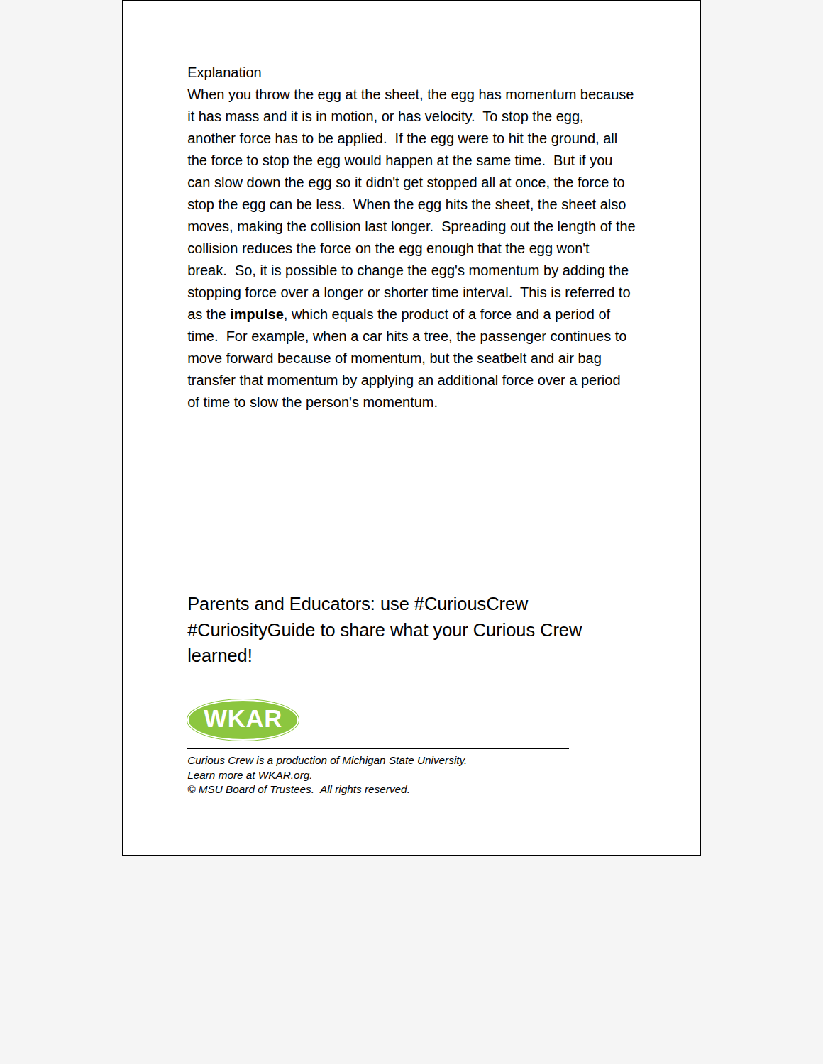Explanation
When you throw the egg at the sheet, the egg has momentum because it has mass and it is in motion, or has velocity. To stop the egg, another force has to be applied. If the egg were to hit the ground, all the force to stop the egg would happen at the same time. But if you can slow down the egg so it didn't get stopped all at once, the force to stop the egg can be less. When the egg hits the sheet, the sheet also moves, making the collision last longer. Spreading out the length of the collision reduces the force on the egg enough that the egg won't break. So, it is possible to change the egg's momentum by adding the stopping force over a longer or shorter time interval. This is referred to as the impulse, which equals the product of a force and a period of time. For example, when a car hits a tree, the passenger continues to move forward because of momentum, but the seatbelt and air bag transfer that momentum by applying an additional force over a period of time to slow the person's momentum.
Parents and Educators: use #CuriousCrew #CuriosityGuide to share what your Curious Crew learned!
WKAR
Curious Crew is a production of Michigan State University. Learn more at WKAR.org. © MSU Board of Trustees. All rights reserved.